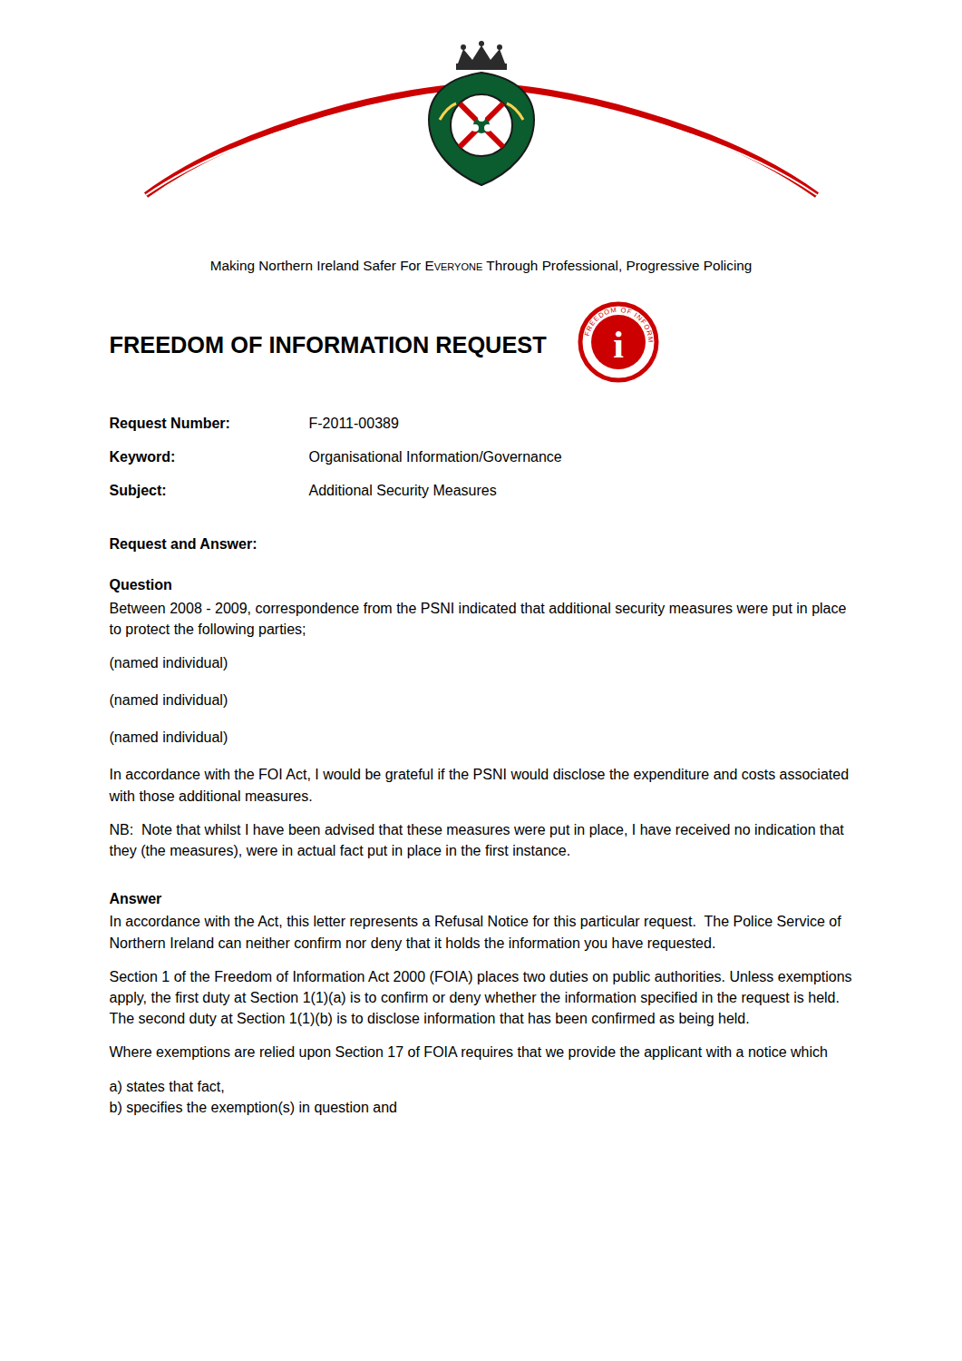Making Northern Ireland Safer For Everyone Through Professional, Progressive Policing
FREEDOM OF INFORMATION REQUEST
i FREEDOM OF INFORMATION
| Request Number: | F-2011-00389 |
| Keyword: | Organisational Information/Governance |
| Subject: | Additional Security Measures |
Request and Answer:
Question
Between 2008 - 2009, correspondence from the PSNI indicated that additional security measures were put in place to protect the following parties;
(named individual)
(named individual)
(named individual)
In accordance with the FOI Act, I would be grateful if the PSNI would disclose the expenditure and costs associated with those additional measures.
NB: Note that whilst I have been advised that these measures were put in place, I have received no indication that they (the measures), were in actual fact put in place in the first instance.
Answer
In accordance with the Act, this letter represents a Refusal Notice for this particular request. The Police Service of Northern Ireland can neither confirm nor deny that it holds the information you have requested.
Section 1 of the Freedom of Information Act 2000 (FOIA) places two duties on public authorities. Unless exemptions apply, the first duty at Section 1(1)(a) is to confirm or deny whether the information specified in the request is held. The second duty at Section 1(1)(b) is to disclose information that has been confirmed as being held.
Where exemptions are relied upon Section 17 of FOIA requires that we provide the applicant with a notice which
a) states that fact,
b) specifies the exemption(s) in question and